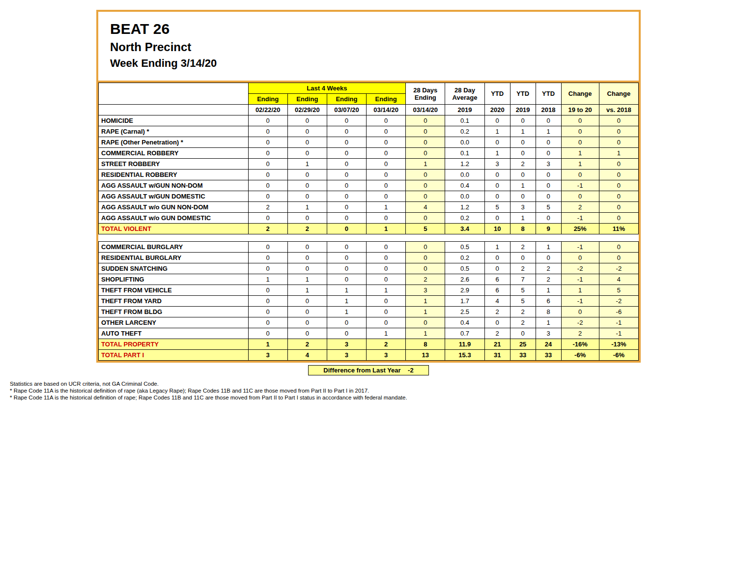BEAT 26
North Precinct
Week Ending 3/14/20
| | Last 4 Weeks | 28 Days Ending | 28 Day Average | YTD | YTD | YTD | Change | Change |
| --- | --- | --- | --- | --- | --- | --- | --- | --- |
| Ending | Ending | Ending | Ending |
| | 02/22/20 | 02/29/20 | 03/07/20 | 03/14/20 | 03/14/20 | 2019 | 2020 | 2019 | 2018 | 19 to 20 | vs. 2018 |
| HOMICIDE | 0 | 0 | 0 | 0 | 0 | 0.1 | 0 | 0 | 0 | 0 | 0 |
| RAPE (Carnal) * | 0 | 0 | 0 | 0 | 0 | 0.2 | 1 | 1 | 1 | 0 | 0 |
| RAPE (Other Penetration) * | 0 | 0 | 0 | 0 | 0 | 0.0 | 0 | 0 | 0 | 0 | 0 |
| COMMERCIAL ROBBERY | 0 | 0 | 0 | 0 | 0 | 0.1 | 1 | 0 | 0 | 1 | 1 |
| STREET ROBBERY | 0 | 1 | 0 | 0 | 1 | 1.2 | 3 | 2 | 3 | 1 | 0 |
| RESIDENTIAL ROBBERY | 0 | 0 | 0 | 0 | 0 | 0.0 | 0 | 0 | 0 | 0 | 0 |
| AGG ASSAULT w/GUN NON-DOM | 0 | 0 | 0 | 0 | 0 | 0.4 | 0 | 1 | 0 | -1 | 0 |
| AGG ASSAULT w/GUN DOMESTIC | 0 | 0 | 0 | 0 | 0 | 0.0 | 0 | 0 | 0 | 0 | 0 |
| AGG ASSAULT w/o GUN NON-DOM | 2 | 1 | 0 | 1 | 4 | 1.2 | 5 | 3 | 5 | 2 | 0 |
| AGG ASSAULT w/o GUN DOMESTIC | 0 | 0 | 0 | 0 | 0 | 0.2 | 0 | 1 | 0 | -1 | 0 |
| TOTAL VIOLENT | 2 | 2 | 0 | 1 | 5 | 3.4 | 10 | 8 | 9 | 25% | 11% |
| COMMERCIAL BURGLARY | 0 | 0 | 0 | 0 | 0 | 0.5 | 1 | 2 | 1 | -1 | 0 |
| RESIDENTIAL BURGLARY | 0 | 0 | 0 | 0 | 0 | 0.2 | 0 | 0 | 0 | 0 | 0 |
| SUDDEN SNATCHING | 0 | 0 | 0 | 0 | 0 | 0.5 | 0 | 2 | 2 | -2 | -2 |
| SHOPLIFTING | 1 | 1 | 0 | 0 | 2 | 2.6 | 6 | 7 | 2 | -1 | 4 |
| THEFT FROM VEHICLE | 0 | 1 | 1 | 1 | 3 | 2.9 | 6 | 5 | 1 | 1 | 5 |
| THEFT FROM YARD | 0 | 0 | 1 | 0 | 1 | 1.7 | 4 | 5 | 6 | -1 | -2 |
| THEFT FROM BLDG | 0 | 0 | 1 | 0 | 1 | 2.5 | 2 | 2 | 8 | 0 | -6 |
| OTHER LARCENY | 0 | 0 | 0 | 0 | 0 | 0.4 | 0 | 2 | 1 | -2 | -1 |
| AUTO THEFT | 0 | 0 | 0 | 1 | 1 | 0.7 | 2 | 0 | 3 | 2 | -1 |
| TOTAL PROPERTY | 1 | 2 | 3 | 2 | 8 | 11.9 | 21 | 25 | 24 | -16% | -13% |
| TOTAL PART I | 3 | 4 | 3 | 3 | 13 | 15.3 | 31 | 33 | 33 | -6% | -6% |
Difference from Last Year -2
Statistics are based on UCR criteria, not GA Criminal Code.
* Rape Code 11A is the historical definition of rape (aka Legacy Rape); Rape Codes 11B and 11C are those moved from Part II to Part I in 2017.
* Rape Code 11A is the historical definition of rape; Rape Codes 11B and 11C are those moved from Part II to Part I status in accordance with federal mandate.